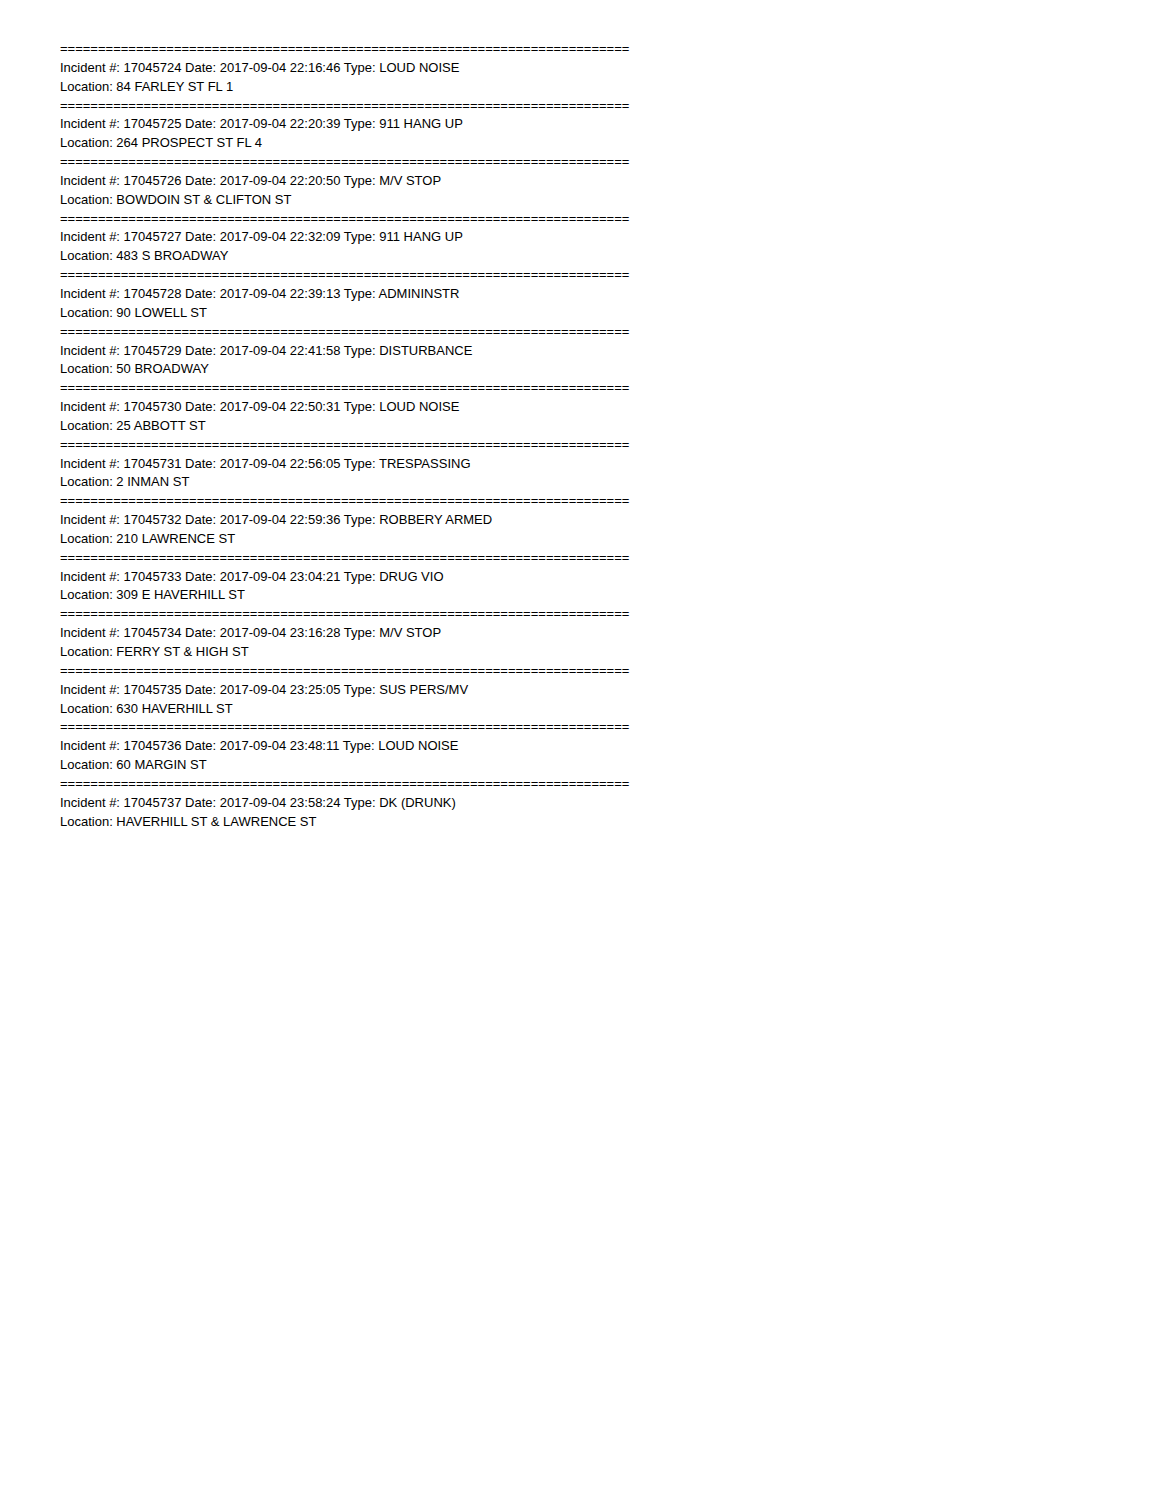===========================================================================
Incident #: 17045724 Date: 2017-09-04 22:16:46 Type: LOUD NOISE
Location: 84 FARLEY ST FL 1
===========================================================================
Incident #: 17045725 Date: 2017-09-04 22:20:39 Type: 911 HANG UP
Location: 264 PROSPECT ST FL 4
===========================================================================
Incident #: 17045726 Date: 2017-09-04 22:20:50 Type: M/V STOP
Location: BOWDOIN ST & CLIFTON ST
===========================================================================
Incident #: 17045727 Date: 2017-09-04 22:32:09 Type: 911 HANG UP
Location: 483 S BROADWAY
===========================================================================
Incident #: 17045728 Date: 2017-09-04 22:39:13 Type: ADMININSTR
Location: 90 LOWELL ST
===========================================================================
Incident #: 17045729 Date: 2017-09-04 22:41:58 Type: DISTURBANCE
Location: 50 BROADWAY
===========================================================================
Incident #: 17045730 Date: 2017-09-04 22:50:31 Type: LOUD NOISE
Location: 25 ABBOTT ST
===========================================================================
Incident #: 17045731 Date: 2017-09-04 22:56:05 Type: TRESPASSING
Location: 2 INMAN ST
===========================================================================
Incident #: 17045732 Date: 2017-09-04 22:59:36 Type: ROBBERY ARMED
Location: 210 LAWRENCE ST
===========================================================================
Incident #: 17045733 Date: 2017-09-04 23:04:21 Type: DRUG VIO
Location: 309 E HAVERHILL ST
===========================================================================
Incident #: 17045734 Date: 2017-09-04 23:16:28 Type: M/V STOP
Location: FERRY ST & HIGH ST
===========================================================================
Incident #: 17045735 Date: 2017-09-04 23:25:05 Type: SUS PERS/MV
Location: 630 HAVERHILL ST
===========================================================================
Incident #: 17045736 Date: 2017-09-04 23:48:11 Type: LOUD NOISE
Location: 60 MARGIN ST
===========================================================================
Incident #: 17045737 Date: 2017-09-04 23:58:24 Type: DK (DRUNK)
Location: HAVERHILL ST & LAWRENCE ST